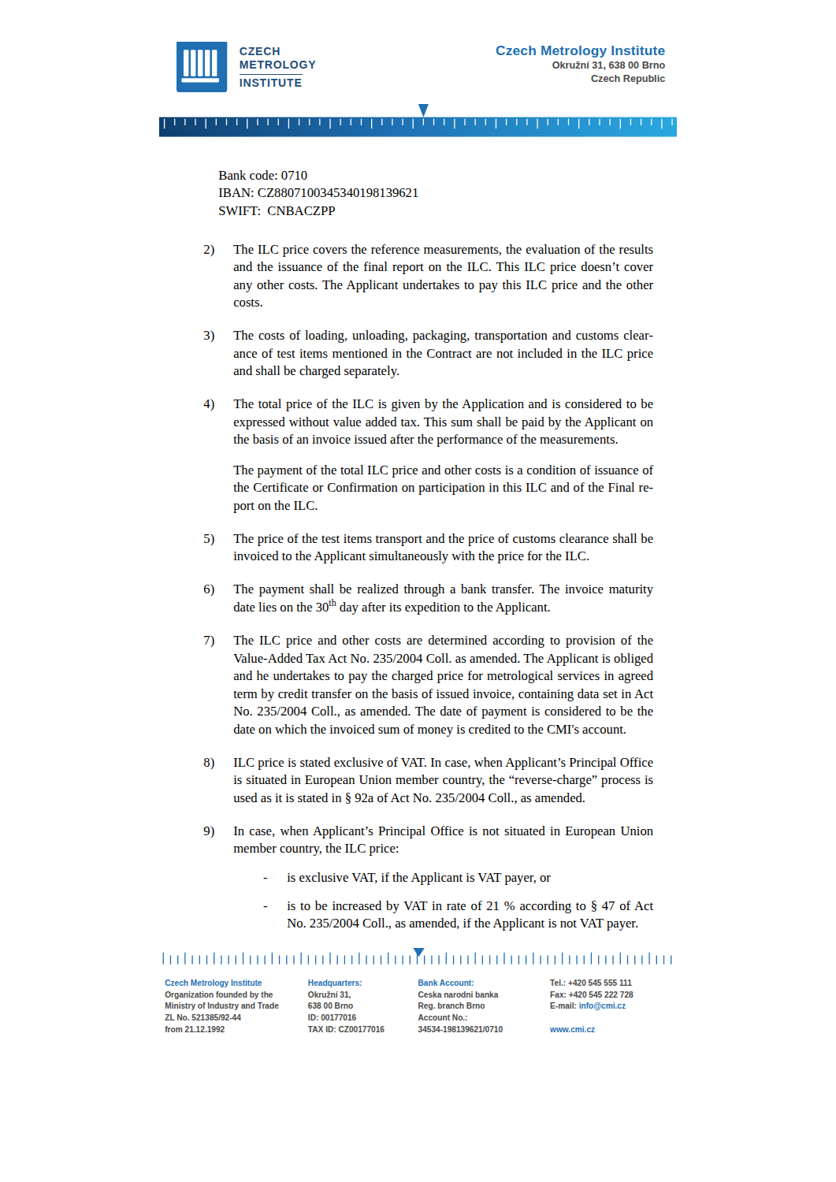CZECH
METROLOGY
INSTITUTE
Czech Metrology Institute
Okružní 31, 638 00 Brno
Czech Republic
Bank code: 0710
IBAN: CZ8807100345340198139621
SWIFT: CNBACZPP
2)
The ILC price covers the reference measurements, the evaluation of the results and the issuance of the final report on the ILC. This ILC price doesn’t cover any other costs. The Applicant undertakes to pay this ILC price and the other costs.
3)
The costs of loading, unloading, packaging, transportation and customs clearance of test items mentioned in the Contract are not included in the ILC price and shall be charged separately.
4)
The total price of the ILC is given by the Application and is considered to be expressed without value added tax. This sum shall be paid by the Applicant on the basis of an invoice issued after the performance of the measurements.
The payment of the total ILC price and other costs is a condition of issuance of the Certificate or Confirmation on participation in this ILC and of the Final report on the ILC.
5)
The price of the test items transport and the price of customs clearance shall be invoiced to the Applicant simultaneously with the price for the ILC.
6)
The payment shall be realized through a bank transfer. The invoice maturity date lies on the 30th day after its expedition to the Applicant.
7)
The ILC price and other costs are determined according to provision of the Value-Added Tax Act No. 235/2004 Coll. as amended. The Applicant is obliged and he undertakes to pay the charged price for metrological services in agreed term by credit transfer on the basis of issued invoice, containing data set in Act No. 235/2004 Coll., as amended. The date of payment is considered to be the date on which the invoiced sum of money is credited to the CMI's account.
8)
ILC price is stated exclusive of VAT. In case, when Applicant’s Principal Office is situated in European Union member country, the “reverse-charge” process is used as it is stated in § 92a of Act No. 235/2004 Coll., as amended.
9)
In case, when Applicant’s Principal Office is not situated in European Union member country, the ILC price:
-is exclusive VAT, if the Applicant is VAT payer, or
-is to be increased by VAT in rate of 21 % according to § 47 of Act No. 235/2004 Coll., as amended, if the Applicant is not VAT payer.
Czech Metrology Institute
Organization founded by the
Ministry of Industry and Trade
ZL No. 521385/92-44
from 21.12.1992
Headquarters:
Okružní 31,
638 00 Brno
ID: 00177016
TAX ID: CZ00177016
Bank Account:
Ceska narodni banka
Reg. branch Brno
Account No.:
34534-198139621/0710
Tel.: +420 545 555 111
Fax: +420 545 222 728
E-mail: info@cmi.cz
www.cmi.cz